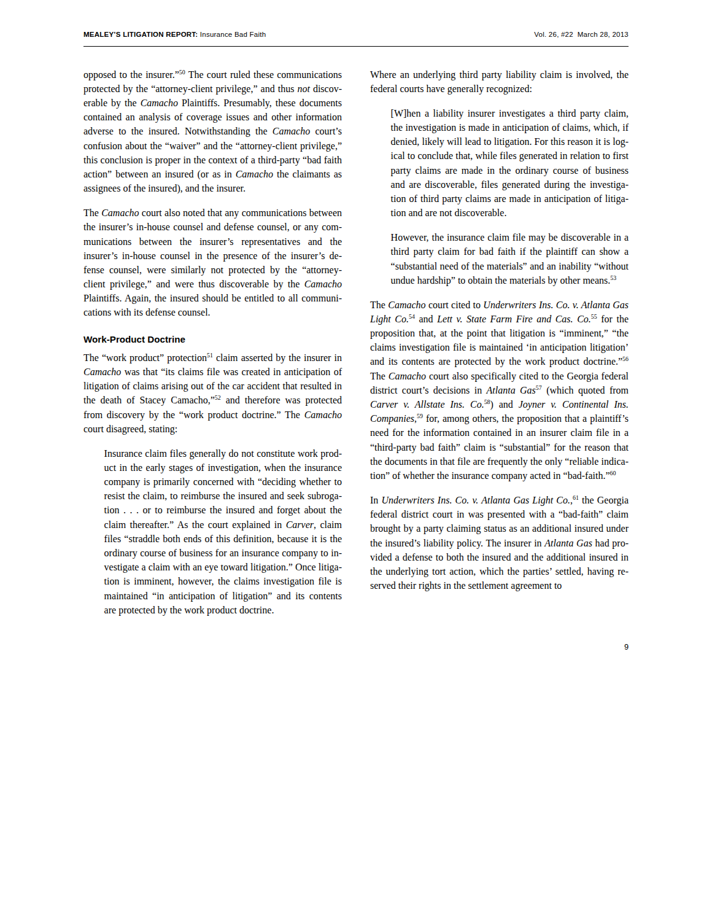Mealey’s Litigation Report: Insurance Bad Faith
Vol. 26, #22 March 28, 2013
opposed to the insurer.”50 The court ruled these communications protected by the “attorney-client privilege,” and thus not discoverable by the Camacho Plaintiffs. Presumably, these documents contained an analysis of coverage issues and other information adverse to the insured. Notwithstanding the Camacho court’s confusion about the “waiver” and the “attorney-client privilege,” this conclusion is proper in the context of a third-party “bad faith action” between an insured (or as in Camacho the claimants as assignees of the insured), and the insurer.
The Camacho court also noted that any communications between the insurer’s in-house counsel and defense counsel, or any communications between the insurer’s representatives and the insurer’s in-house counsel in the presence of the insurer’s defense counsel, were similarly not protected by the “attorney-client privilege,” and were thus discoverable by the Camacho Plaintiffs. Again, the insured should be entitled to all communications with its defense counsel.
Work-Product Doctrine
The “work product” protection51 claim asserted by the insurer in Camacho was that “its claims file was created in anticipation of litigation of claims arising out of the car accident that resulted in the death of Stacey Camacho,”52 and therefore was protected from discovery by the “work product doctrine.” The Camacho court disagreed, stating:
Insurance claim files generally do not constitute work product in the early stages of investigation, when the insurance company is primarily concerned with “deciding whether to resist the claim, to reimburse the insured and seek subrogation . . . or to reimburse the insured and forget about the claim thereafter.” As the court explained in Carver, claim files “straddle both ends of this definition, because it is the ordinary course of business for an insurance company to investigate a claim with an eye toward litigation.” Once litigation is imminent, however, the claims investigation file is maintained “in anticipation of litigation” and its contents are protected by the work product doctrine.
Where an underlying third party liability claim is involved, the federal courts have generally recognized:
[W]hen a liability insurer investigates a third party claim, the investigation is made in anticipation of claims, which, if denied, likely will lead to litigation. For this reason it is logical to conclude that, while files generated in relation to first party claims are made in the ordinary course of business and are discoverable, files generated during the investigation of third party claims are made in anticipation of litigation and are not discoverable.
However, the insurance claim file may be discoverable in a third party claim for bad faith if the plaintiff can show a “substantial need of the materials” and an inability “without undue hardship” to obtain the materials by other means.53
The Camacho court cited to Underwriters Ins. Co. v. Atlanta Gas Light Co.54 and Lett v. State Farm Fire and Cas. Co.55 for the proposition that, at the point that litigation is “imminent,” “the claims investigation file is maintained ‘in anticipation litigation’ and its contents are protected by the work product doctrine.”56 The Camacho court also specifically cited to the Georgia federal district court’s decisions in Atlanta Gas57 (which quoted from Carver v. Allstate Ins. Co.58) and Joyner v. Continental Ins. Companies,59 for, among others, the proposition that a plaintiff’s need for the information contained in an insurer claim file in a “third-party bad faith” claim is “substantial” for the reason that the documents in that file are frequently the only “reliable indication” of whether the insurance company acted in “bad-faith.”60
In Underwriters Ins. Co. v. Atlanta Gas Light Co.,61 the Georgia federal district court in was presented with a “bad-faith” claim brought by a party claiming status as an additional insured under the insured’s liability policy. The insurer in Atlanta Gas had provided a defense to both the insured and the additional insured in the underlying tort action, which the parties’ settled, having reserved their rights in the settlement agreement to
9